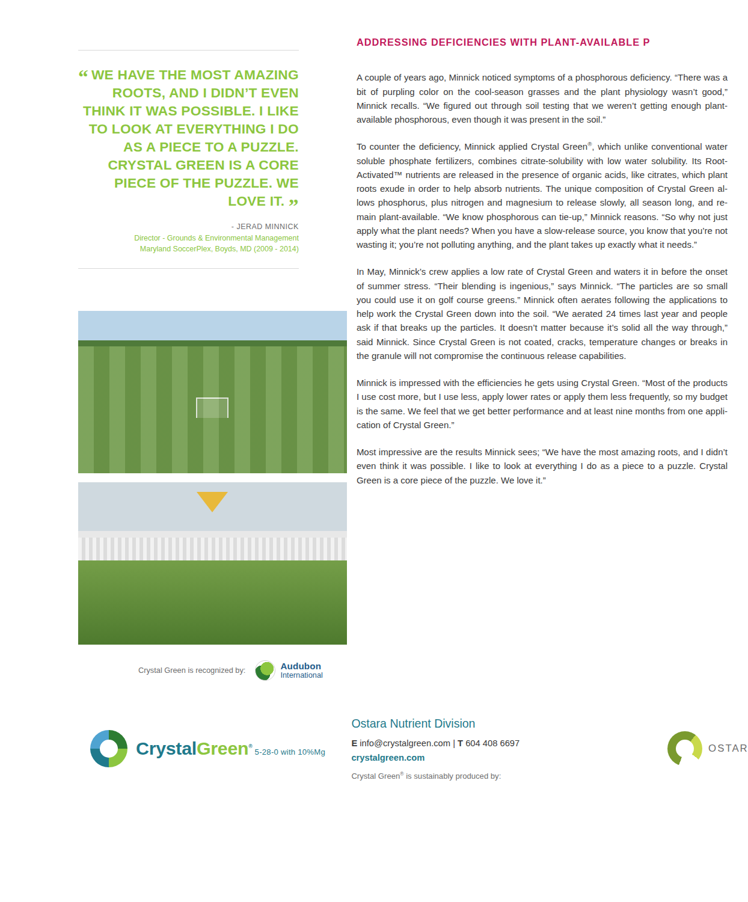“ We have the most amazing roots, and I didn’t even think it was possible. I like to look at everything I do as a piece to a puzzle. Crystal Green is a core piece of the puzzle. We love it. ”
- JERAD MINNICK
Director - Grounds & Environmental Management
Maryland SoccerPlex, Boyds, MD (2009 - 2014)
Crystal Green is recognized by: Audubon International
Addressing Deficiencies with Plant-Available P
A couple of years ago, Minnick noticed symptoms of a phosphorous deficiency. “There was a bit of purpling color on the cool-season grasses and the plant physiology wasn’t good,” Minnick recalls. “We figured out through soil testing that we weren’t getting enough plant-available phosphorous, even though it was present in the soil.”
To counter the deficiency, Minnick applied Crystal Green®, which unlike conventional water soluble phosphate fertilizers, combines citrate-solubility with low water solubility. Its Root-Activated™ nutrients are released in the presence of organic acids, like citrates, which plant roots exude in order to help absorb nutrients. The unique composition of Crystal Green allows phosphorus, plus nitrogen and magnesium to release slowly, all season long, and remain plant-available. “We know phosphorous can tie-up,” Minnick reasons. “So why not just apply what the plant needs? When you have a slow-release source, you know that you’re not wasting it; you’re not polluting anything, and the plant takes up exactly what it needs.”
In May, Minnick’s crew applies a low rate of Crystal Green and waters it in before the onset of summer stress. “Their blending is ingenious,” says Minnick. “The particles are so small you could use it on golf course greens.” Minnick often aerates following the applications to help work the Crystal Green down into the soil. “We aerated 24 times last year and people ask if that breaks up the particles. It doesn’t matter because it’s solid all the way through,” said Minnick. Since Crystal Green is not coated, cracks, temperature changes or breaks in the granule will not compromise the continuous release capabilities.
Minnick is impressed with the efficiencies he gets using Crystal Green. “Most of the products I use cost more, but I use less, apply lower rates or apply them less frequently, so my budget is the same. We feel that we get better performance and at least nine months from one application of Crystal Green.”
Most impressive are the results Minnick sees; “We have the most amazing roots, and I didn’t even think it was possible. I like to look at everything I do as a piece to a puzzle. Crystal Green is a core piece of the puzzle. We love it.”
Crystal Green® 5-28-0 with 10%Mg
Ostara Nutrient Division
E info@crystalgreen.com | T 604 408 6697
crystalgreen.com
Crystal Green® is sustainably produced by:
OSTARA